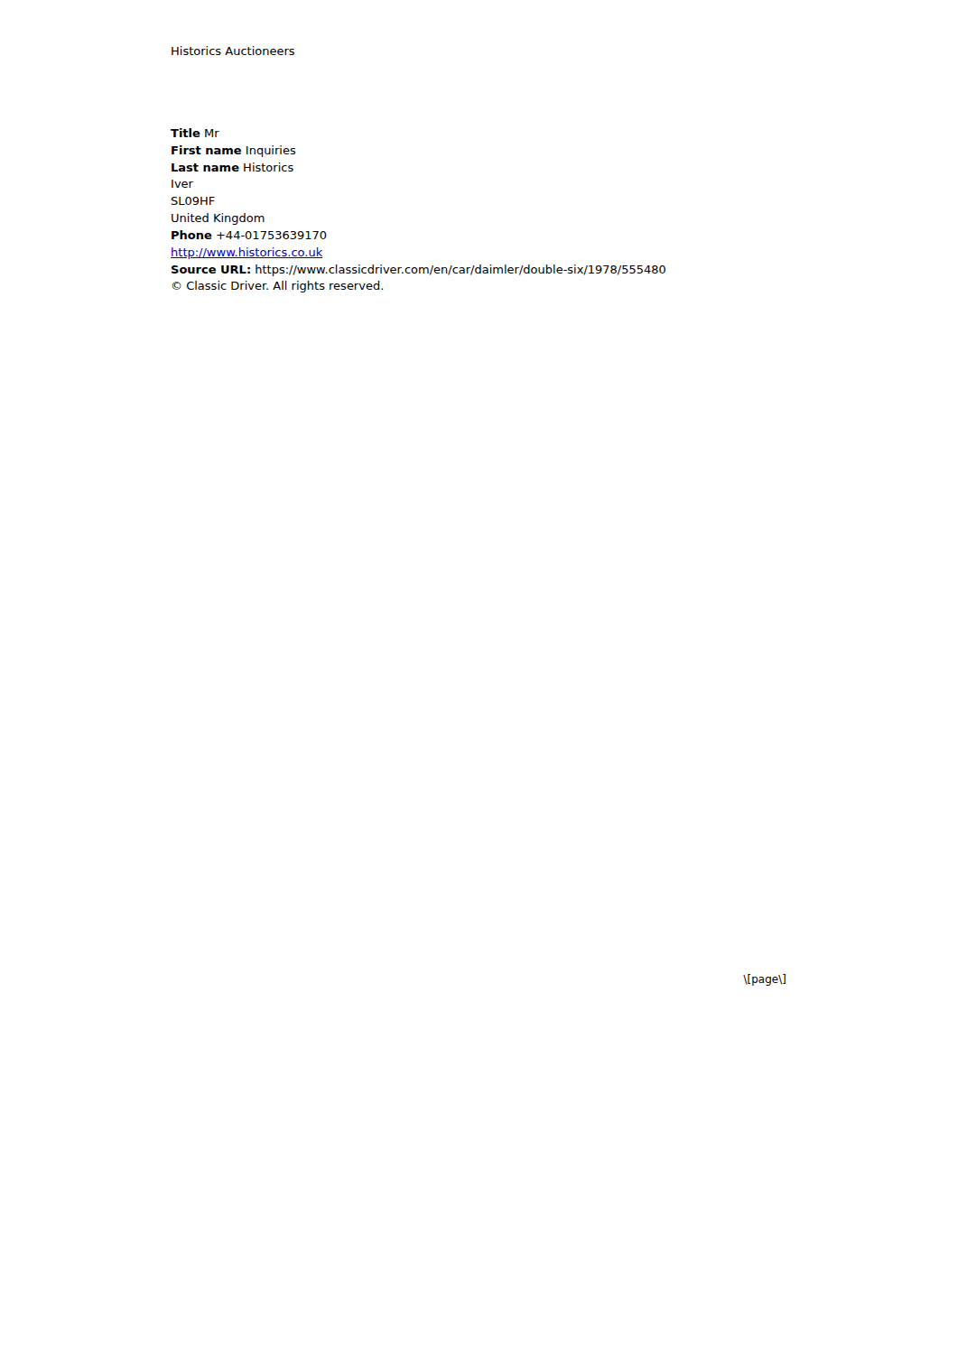Historics Auctioneers
Title Mr
First name Inquiries
Last name Historics
Iver
SL09HF
United Kingdom
Phone +44-01753639170
http://www.historics.co.uk
Source URL: https://www.classicdriver.com/en/car/daimler/double-six/1978/555480
© Classic Driver. All rights reserved.
\[page\]